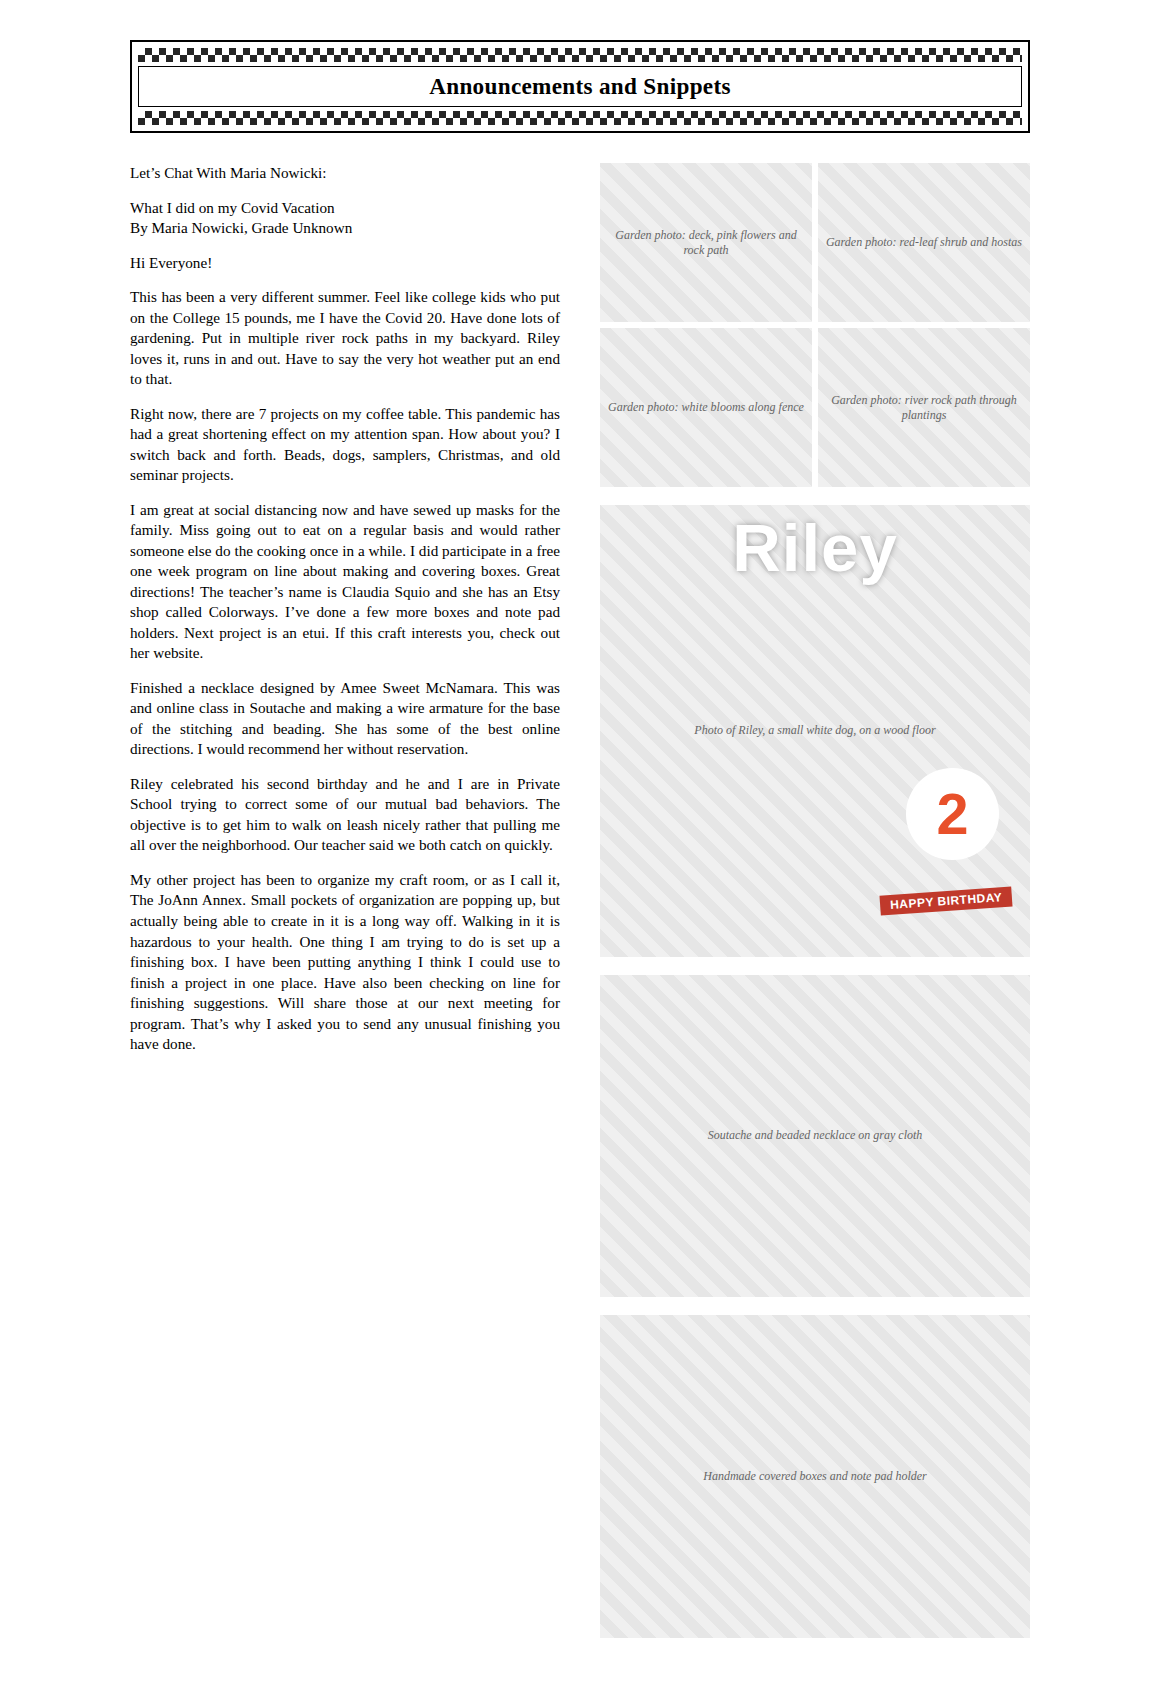Announcements and Snippets
Let’s Chat With Maria Nowicki:
What I did on my Covid Vacation
By Maria Nowicki, Grade Unknown
Hi Everyone!
This has been a very different summer. Feel like college kids who put on the College 15 pounds, me I have the Covid 20. Have done lots of gardening. Put in multiple river rock paths in my backyard. Riley loves it, runs in and out. Have to say the very hot weather put an end to that.
Right now, there are 7 projects on my coffee table. This pandemic has had a great shortening effect on my attention span. How about you? I switch back and forth. Beads, dogs, samplers, Christmas, and old seminar projects.
I am great at social distancing now and have sewed up masks for the family. Miss going out to eat on a regular basis and would rather someone else do the cooking once in a while. I did participate in a free one week program on line about making and covering boxes. Great directions! The teacher’s name is Claudia Squio and she has an Etsy shop called Colorways. I’ve done a few more boxes and note pad holders. Next project is an etui. If this craft interests you, check out her website.
Finished a necklace designed by Amee Sweet McNamara. This was and online class in Soutache and making a wire armature for the base of the stitching and beading. She has some of the best online directions. I would recommend her without reservation.
Riley celebrated his second birthday and he and I are in Private School trying to correct some of our mutual bad behaviors. The objective is to get him to walk on leash nicely rather that pulling me all over the neighborhood. Our teacher said we both catch on quickly.
My other project has been to organize my craft room, or as I call it, The JoAnn Annex. Small pockets of organization are popping up, but actually being able to create in it is a long way off. Walking in it is hazardous to your health. One thing I am trying to do is set up a finishing box. I have been putting anything I think I could use to finish a project in one place. Have also been checking on line for finishing suggestions. Will share those at our next meeting for program. That’s why I asked you to send any unusual finishing you have done.
Garden photo: deck, pink flowers and rock path
Garden photo: red-leaf shrub and hostas
Garden photo: white blooms along fence
Garden photo: river rock path through plantings
Photo of Riley, a small white dog, on a wood floor
Riley 2 HAPPY BIRTHDAY
Soutache and beaded necklace on gray cloth
Handmade covered boxes and note pad holder